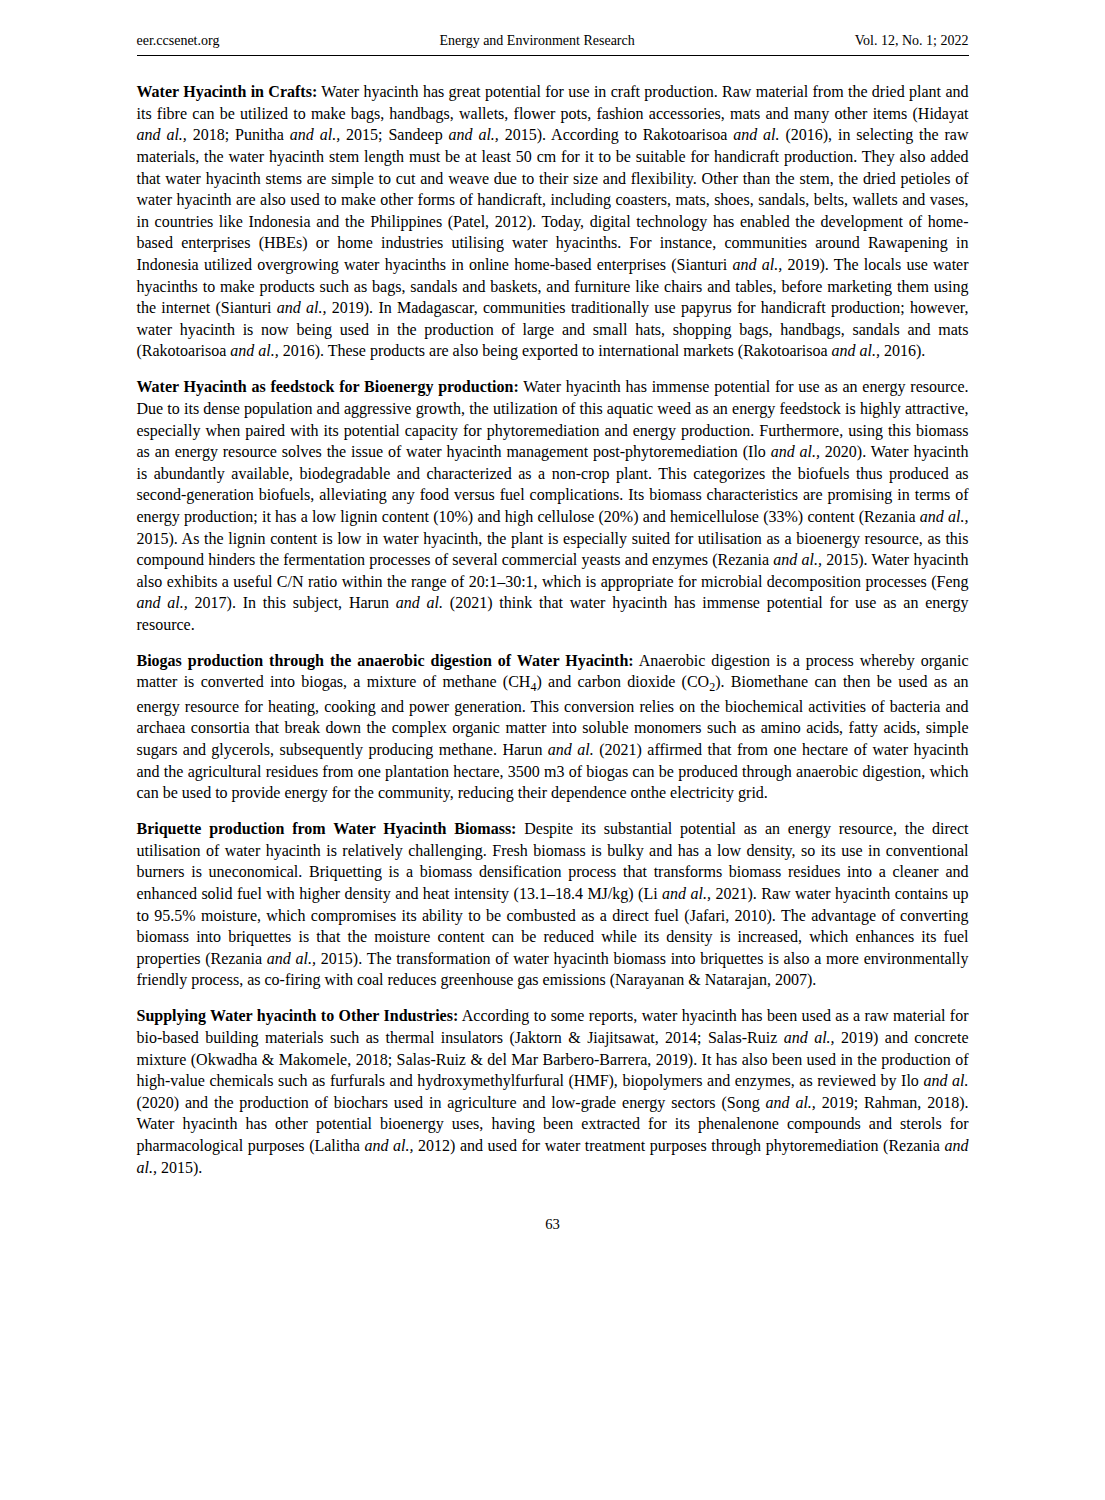eer.ccsenet.org Energy and Environment Research Vol. 12, No. 1; 2022
Water Hyacinth in Crafts: Water hyacinth has great potential for use in craft production. Raw material from the dried plant and its fibre can be utilized to make bags, handbags, wallets, flower pots, fashion accessories, mats and many other items (Hidayat and al., 2018; Punitha and al., 2015; Sandeep and al., 2015). According to Rakotoarisoa and al. (2016), in selecting the raw materials, the water hyacinth stem length must be at least 50 cm for it to be suitable for handicraft production. They also added that water hyacinth stems are simple to cut and weave due to their size and flexibility. Other than the stem, the dried petioles of water hyacinth are also used to make other forms of handicraft, including coasters, mats, shoes, sandals, belts, wallets and vases, in countries like Indonesia and the Philippines (Patel, 2012). Today, digital technology has enabled the development of home-based enterprises (HBEs) or home industries utilising water hyacinths. For instance, communities around Rawapening in Indonesia utilized overgrowing water hyacinths in online home-based enterprises (Sianturi and al., 2019). The locals use water hyacinths to make products such as bags, sandals and baskets, and furniture like chairs and tables, before marketing them using the internet (Sianturi and al., 2019). In Madagascar, communities traditionally use papyrus for handicraft production; however, water hyacinth is now being used in the production of large and small hats, shopping bags, handbags, sandals and mats (Rakotoarisoa and al., 2016). These products are also being exported to international markets (Rakotoarisoa and al., 2016).
Water Hyacinth as feedstock for Bioenergy production: Water hyacinth has immense potential for use as an energy resource. Due to its dense population and aggressive growth, the utilization of this aquatic weed as an energy feedstock is highly attractive, especially when paired with its potential capacity for phytoremediation and energy production. Furthermore, using this biomass as an energy resource solves the issue of water hyacinth management post-phytoremediation (Ilo and al., 2020). Water hyacinth is abundantly available, biodegradable and characterized as a non-crop plant. This categorizes the biofuels thus produced as second-generation biofuels, alleviating any food versus fuel complications. Its biomass characteristics are promising in terms of energy production; it has a low lignin content (10%) and high cellulose (20%) and hemicellulose (33%) content (Rezania and al., 2015). As the lignin content is low in water hyacinth, the plant is especially suited for utilisation as a bioenergy resource, as this compound hinders the fermentation processes of several commercial yeasts and enzymes (Rezania and al., 2015). Water hyacinth also exhibits a useful C/N ratio within the range of 20:1–30:1, which is appropriate for microbial decomposition processes (Feng and al., 2017). In this subject, Harun and al. (2021) think that water hyacinth has immense potential for use as an energy resource.
Biogas production through the anaerobic digestion of Water Hyacinth: Anaerobic digestion is a process whereby organic matter is converted into biogas, a mixture of methane (CH4) and carbon dioxide (CO2). Biomethane can then be used as an energy resource for heating, cooking and power generation. This conversion relies on the biochemical activities of bacteria and archaea consortia that break down the complex organic matter into soluble monomers such as amino acids, fatty acids, simple sugars and glycerols, subsequently producing methane. Harun and al. (2021) affirmed that from one hectare of water hyacinth and the agricultural residues from one plantation hectare, 3500 m3 of biogas can be produced through anaerobic digestion, which can be used to provide energy for the community, reducing their dependence onthe electricity grid.
Briquette production from Water Hyacinth Biomass: Despite its substantial potential as an energy resource, the direct utilisation of water hyacinth is relatively challenging. Fresh biomass is bulky and has a low density, so its use in conventional burners is uneconomical. Briquetting is a biomass densification process that transforms biomass residues into a cleaner and enhanced solid fuel with higher density and heat intensity (13.1–18.4 MJ/kg) (Li and al., 2021). Raw water hyacinth contains up to 95.5% moisture, which compromises its ability to be combusted as a direct fuel (Jafari, 2010). The advantage of converting biomass into briquettes is that the moisture content can be reduced while its density is increased, which enhances its fuel properties (Rezania and al., 2015). The transformation of water hyacinth biomass into briquettes is also a more environmentally friendly process, as co-firing with coal reduces greenhouse gas emissions (Narayanan & Natarajan, 2007).
Supplying Water hyacinth to Other Industries: According to some reports, water hyacinth has been used as a raw material for bio-based building materials such as thermal insulators (Jaktorn & Jiajitsawat, 2014; Salas-Ruiz and al., 2019) and concrete mixture (Okwadha & Makomele, 2018; Salas-Ruiz & del Mar Barbero-Barrera, 2019). It has also been used in the production of high-value chemicals such as furfurals and hydroxymethylfurfural (HMF), biopolymers and enzymes, as reviewed by Ilo and al. (2020) and the production of biochars used in agriculture and low-grade energy sectors (Song and al., 2019; Rahman, 2018). Water hyacinth has other potential bioenergy uses, having been extracted for its phenalenone compounds and sterols for pharmacological purposes (Lalitha and al., 2012) and used for water treatment purposes through phytoremediation (Rezania and al., 2015).
63